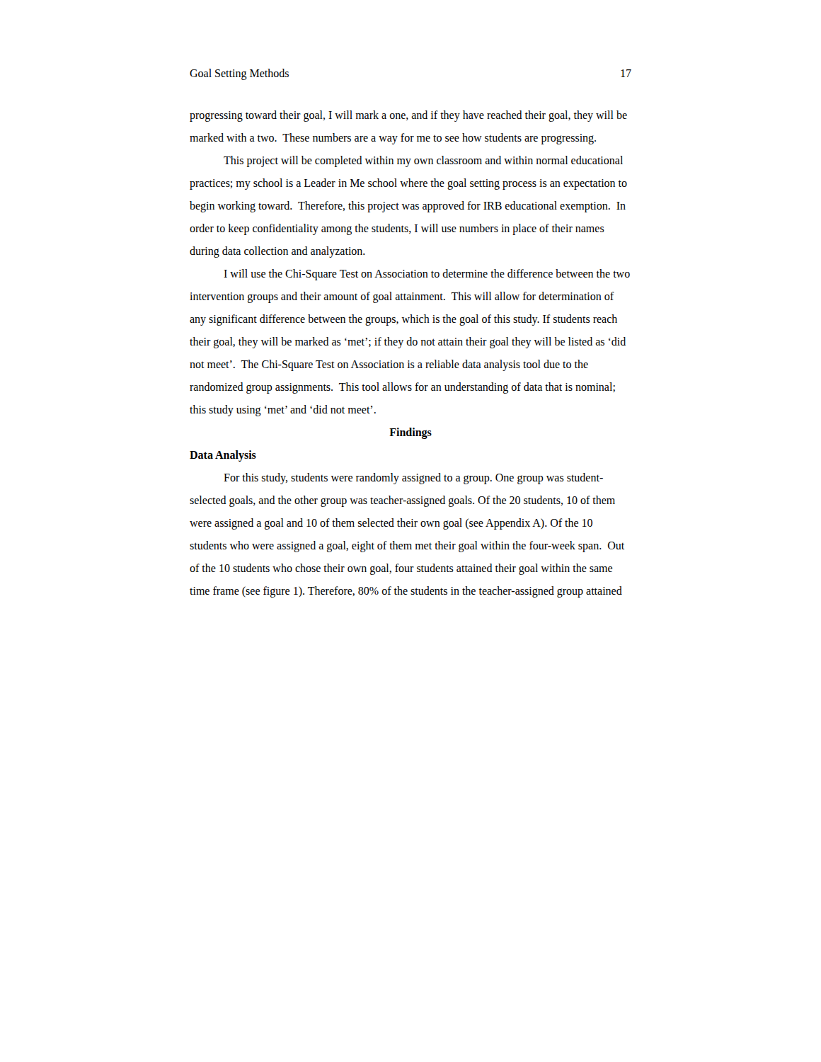Goal Setting Methods 17
progressing toward their goal, I will mark a one, and if they have reached their goal, they will be marked with a two. These numbers are a way for me to see how students are progressing.
This project will be completed within my own classroom and within normal educational practices; my school is a Leader in Me school where the goal setting process is an expectation to begin working toward. Therefore, this project was approved for IRB educational exemption. In order to keep confidentiality among the students, I will use numbers in place of their names during data collection and analyzation.
I will use the Chi-Square Test on Association to determine the difference between the two intervention groups and their amount of goal attainment. This will allow for determination of any significant difference between the groups, which is the goal of this study. If students reach their goal, they will be marked as ‘met’; if they do not attain their goal they will be listed as ‘did not meet’. The Chi-Square Test on Association is a reliable data analysis tool due to the randomized group assignments. This tool allows for an understanding of data that is nominal; this study using ‘met’ and ‘did not meet’.
Findings
Data Analysis
For this study, students were randomly assigned to a group. One group was student-selected goals, and the other group was teacher-assigned goals. Of the 20 students, 10 of them were assigned a goal and 10 of them selected their own goal (see Appendix A). Of the 10 students who were assigned a goal, eight of them met their goal within the four-week span. Out of the 10 students who chose their own goal, four students attained their goal within the same time frame (see figure 1). Therefore, 80% of the students in the teacher-assigned group attained